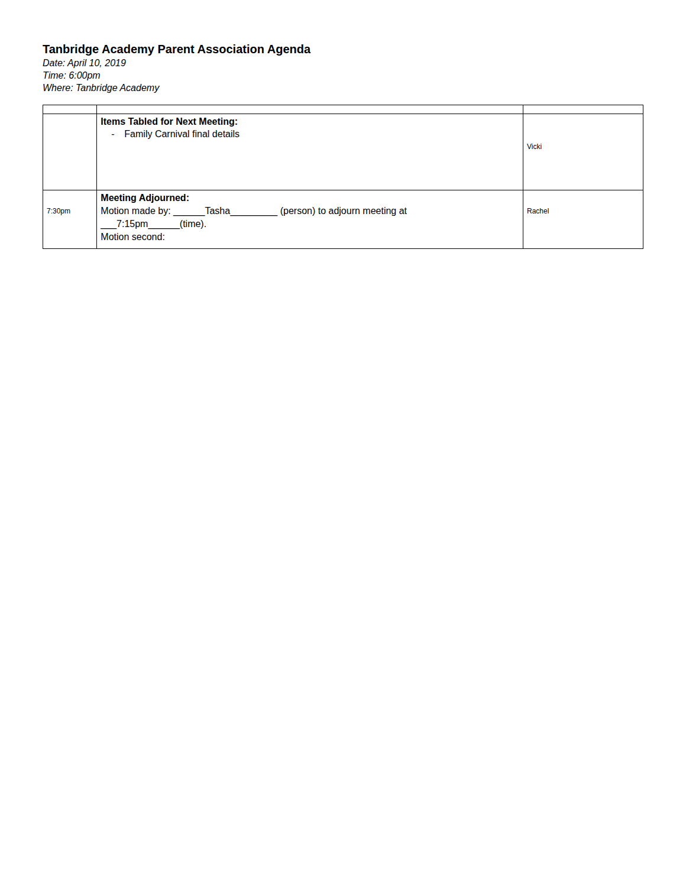Tanbridge Academy Parent Association Agenda
Date: April 10, 2019
Time: 6:00pm
Where: Tanbridge Academy
| | Items Tabled for Next Meeting: Family Carnival final details | Vicki |
| 7:30pm | Meeting Adjourned: Motion made by: ______Tasha_________ (person) to adjourn meeting at ___7:15pm______(time). Motion second: | Rachel |